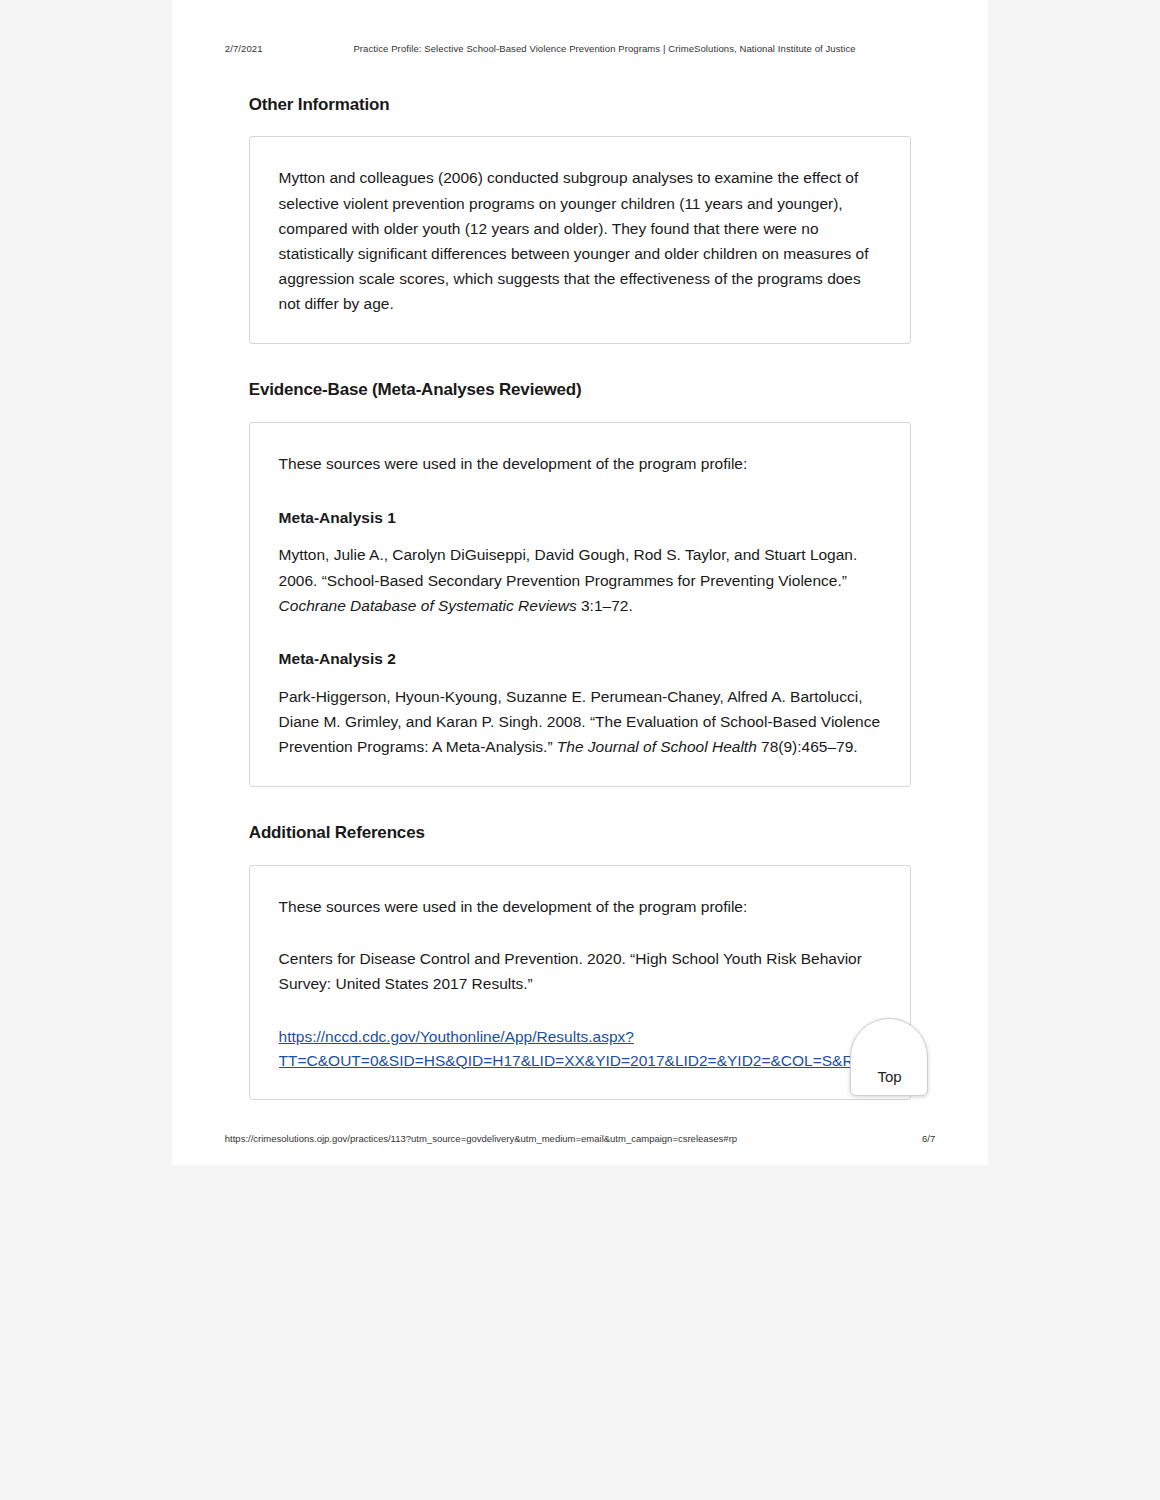2/7/2021 Practice Profile: Selective School-Based Violence Prevention Programs | CrimeSolutions, National Institute of Justice
Other Information
Mytton and colleagues (2006) conducted subgroup analyses to examine the effect of selective violent prevention programs on younger children (11 years and younger), compared with older youth (12 years and older). They found that there were no statistically significant differences between younger and older children on measures of aggression scale scores, which suggests that the effectiveness of the programs does not differ by age.
Evidence-Base (Meta-Analyses Reviewed)
These sources were used in the development of the program profile:
Meta-Analysis 1
Mytton, Julie A., Carolyn DiGuiseppi, David Gough, Rod S. Taylor, and Stuart Logan. 2006. “School-Based Secondary Prevention Programmes for Preventing Violence.” Cochrane Database of Systematic Reviews 3:1–72.
Meta-Analysis 2
Park-Higgerson, Hyoun-Kyoung, Suzanne E. Perumean-Chaney, Alfred A. Bartolucci, Diane M. Grimley, and Karan P. Singh. 2008. “The Evaluation of School-Based Violence Prevention Programs: A Meta-Analysis.” The Journal of School Health 78(9):465–79.
Additional References
These sources were used in the development of the program profile:
Centers for Disease Control and Prevention. 2020. “High School Youth Risk Behavior Survey: United States 2017 Results.”
https://nccd.cdc.gov/Youthonline/App/Results.aspx? TT=C&OUT=0&SID=HS&QID=H17&LID=XX&YID=2017&LID2=&YID2=&COL=S&ROW1=N&ROW2=N
Top
https://crimesolutions.ojp.gov/practices/113?utm_source=govdelivery&utm_medium=email&utm_campaign=csreleases#rp 6/7